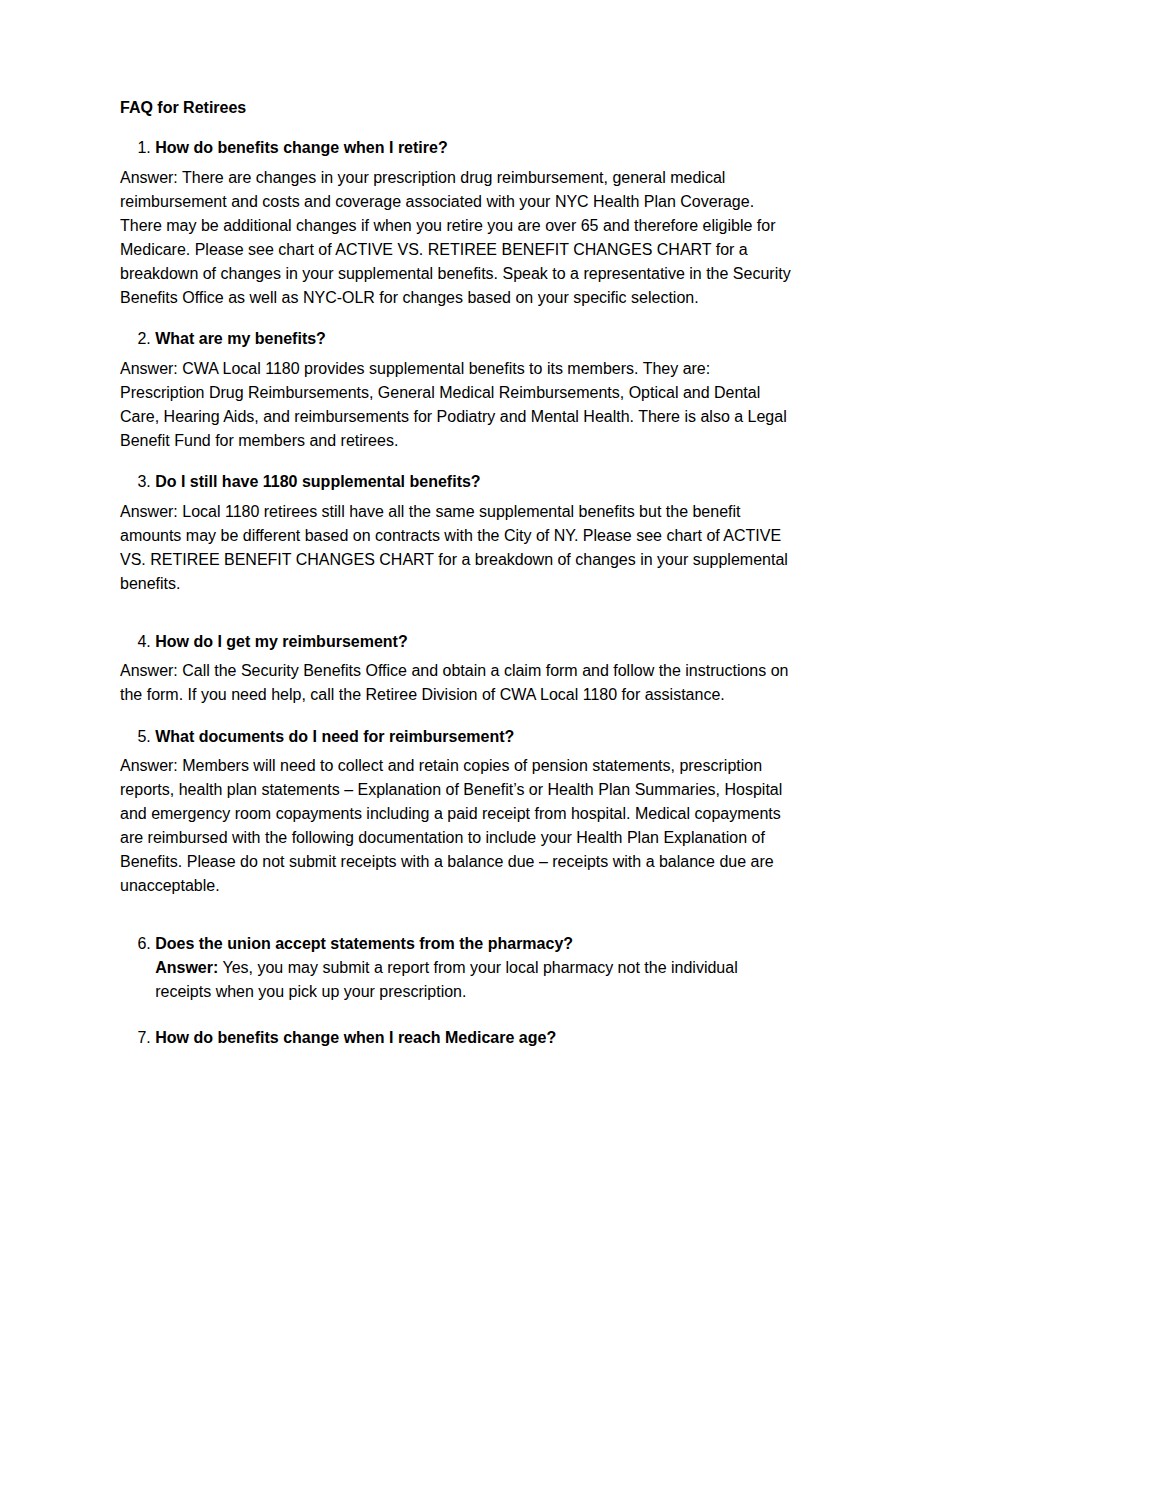FAQ for Retirees
How do benefits change when I retire?
Answer: There are changes in your prescription drug reimbursement, general medical reimbursement and costs and coverage associated with your NYC Health Plan Coverage. There may be additional changes if when you retire you are over 65 and therefore eligible for Medicare. Please see chart of ACTIVE VS. RETIREE BENEFIT CHANGES CHART for a breakdown of changes in your supplemental benefits. Speak to a representative in the Security Benefits Office as well as NYC-OLR for changes based on your specific selection.
What are my benefits?
Answer: CWA Local 1180 provides supplemental benefits to its members. They are: Prescription Drug Reimbursements, General Medical Reimbursements, Optical and Dental Care, Hearing Aids, and reimbursements for Podiatry and Mental Health. There is also a Legal Benefit Fund for members and retirees.
Do I still have 1180 supplemental benefits?
Answer: Local 1180 retirees still have all the same supplemental benefits but the benefit amounts may be different based on contracts with the City of NY. Please see chart of ACTIVE VS. RETIREE BENEFIT CHANGES CHART for a breakdown of changes in your supplemental benefits.
How do I get my reimbursement?
Answer: Call the Security Benefits Office and obtain a claim form and follow the instructions on the form. If you need help, call the Retiree Division of CWA Local 1180 for assistance.
What documents do I need for reimbursement?
Answer: Members will need to collect and retain copies of pension statements, prescription reports, health plan statements – Explanation of Benefit’s or Health Plan Summaries, Hospital and emergency room copayments including a paid receipt from hospital. Medical copayments are reimbursed with the following documentation to include your Health Plan Explanation of Benefits. Please do not submit receipts with a balance due – receipts with a balance due are unacceptable.
Does the union accept statements from the pharmacy?
Answer: Yes, you may submit a report from your local pharmacy not the individual receipts when you pick up your prescription.
How do benefits change when I reach Medicare age?